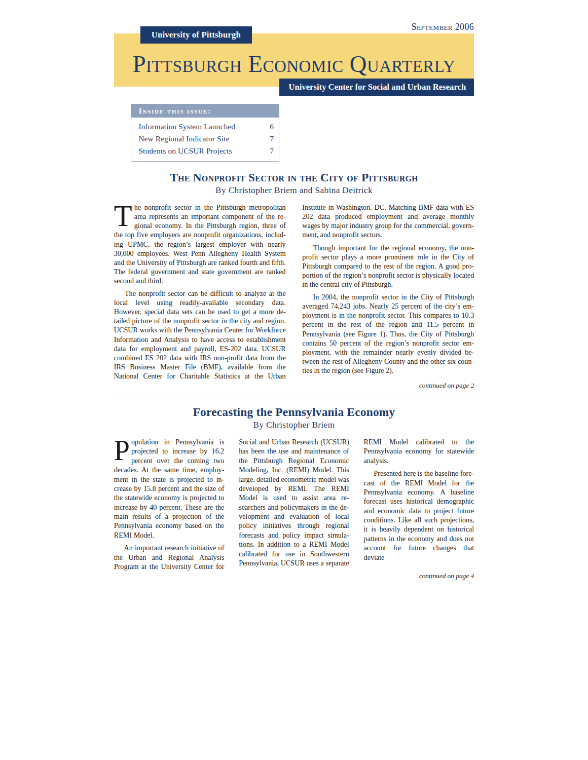September 2006
University of Pittsburgh
Pittsburgh Economic Quarterly
University Center for Social and Urban Research
Inside this issue:
Information System Launched 6
New Regional Indicator Site 7
Students on UCSUR Projects 7
The Nonprofit Sector in the City of Pittsburgh
By Christopher Briem and Sabina Deitrick
The nonprofit sector in the Pittsburgh metropolitan area represents an important component of the regional economy. In the Pittsburgh region, three of the top five employers are nonprofit organizations, including UPMC, the region’s largest employer with nearly 30,000 employees. West Penn Allegheny Health System and the University of Pittsburgh are ranked fourth and fifth. The federal government and state government are ranked second and third.
The nonprofit sector can be difficult to analyze at the local level using readily-available secondary data. However, special data sets can be used to get a more detailed picture of the nonprofit sector in the city and region. UCSUR works with the Pennsylvania Center for Workforce Information and Analysis to have access to establishment data for employment and payroll, ES-202 data. UCSUR combined ES 202 data with IRS non-profit data from the IRS Business Master File (BMF), available from the National Center for Charitable Statistics at the Urban Institute in Washington, DC. Matching BMF data with ES 202 data produced employment and average monthly wages by major industry group for the commercial, government, and nonprofit sectors.
Though important for the regional economy, the nonprofit sector plays a more prominent role in the City of Pittsburgh compared to the rest of the region. A good proportion of the region’s nonprofit sector is physically located in the central city of Pittsburgh.
In 2004, the nonprofit sector in the City of Pittsburgh averaged 74,243 jobs. Nearly 25 percent of the city’s employment is in the nonprofit sector. This compares to 10.3 percent in the rest of the region and 11.5 percent in Pennsylvania (see Figure 1). Thus, the City of Pittsburgh contains 50 percent of the region’s nonprofit sector employment, with the remainder nearly evenly divided between the rest of Allegheny County and the other six counties in the region (see Figure 2).
continued on page 2
Forecasting the Pennsylvania Economy
By Christopher Briem
Population in Pennsylvania is projected to increase by 16.2 percent over the coming two decades. At the same time, employment in the state is projected to increase by 15.8 percent and the size of the statewide economy is projected to increase by 40 percent. These are the main results of a projection of the Pennsylvania economy based on the REMI Model.
An important research initiative of the Urban and Regional Analysis Program at the University Center for Social and Urban Research (UCSUR) has been the use and maintenance of the Pittsburgh Regional Economic Modeling, Inc. (REMI) Model. This large, detailed econometric model was developed by REMI. The REMI Model is used to assist area researchers and policymakers in the development and evaluation of local policy initiatives through regional forecasts and policy impact simulations. In addition to a REMI Model calibrated for use in Southwestern Pennsylvania, UCSUR uses a separate REMI Model calibrated to the Pennsylvania economy for statewide analysis.
Presented here is the baseline forecast of the REMI Model for the Pennsylvania economy. A baseline forecast uses historical demographic and economic data to project future conditions. Like all such projections, it is heavily dependent on historical patterns in the economy and does not account for future changes that deviate
continued on page 4